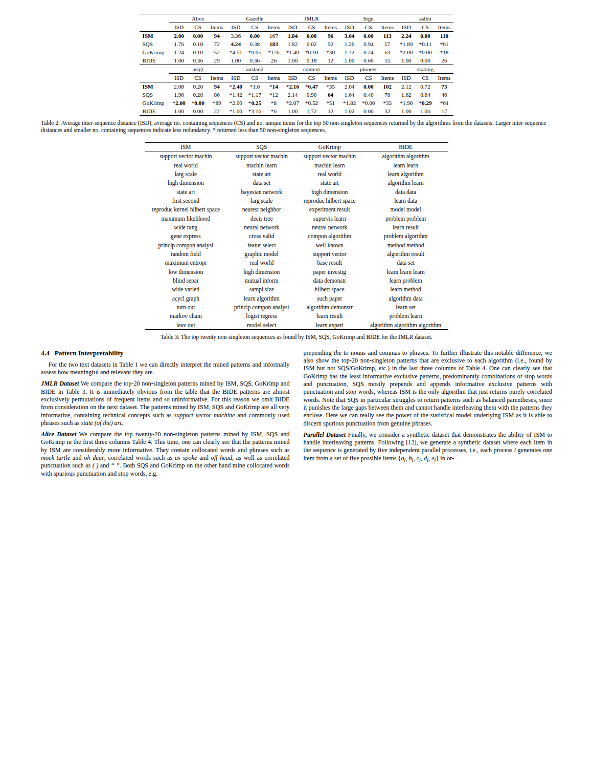| | Alice | Gazelle | JMLR | Sign | aslbu |
| --- | --- | --- | --- | --- | --- |
| | ISD | CS | Items | ISD | CS | Items | ISD | CS | Items | ISD | CS | Items | ISD | CS | Items |
| ISM | 2.00 | 0.00 | 94 | 3.36 | 0.00 | 167 | 1.84 | 0.00 | 96 | 3.64 | 0.00 | 113 | 2.24 | 0.00 | 110 |
| SQS | 1.76 | 0.10 | 72 | 4.24 | 0.38 | 183 | 1.82 | 0.02 | 92 | 1.26 | 0.94 | 57 | *1.89 | *0.11 | *61 |
| GoKrimp | 1.24 | 0.10 | 52 | *4.51 | *0.05 | *176 | *1.40 | *0.10 | *30 | 1.72 | 0.24 | 63 | *2.00 | *0.00 | *18 |
| BIDE | 1.00 | 0.36 | 29 | 1.00 | 0.36 | 26 | 1.00 | 0.18 | 12 | 1.00 | 0.60 | 15 | 1.00 | 0.00 | 26 |
| | aslgt | auslan2 | context | pioneer | skating |
| | ISD | CS | Items | ISD | CS | Items | ISD | CS | Items | ISD | CS | Items | ISD | CS | Items |
| ISM | 2.08 | 0.20 | 94 | * 2.40 | *1.0 | * 14 | * 2.16 | * 0.47 | *35 | 2.04 | 0.00 | 102 | 2.12 | 0.72 | 73 |
| SQS | 1.96 | 0.28 | 86 | *1.42 | *1.17 | *12 | 2.14 | 0.90 | 64 | 1.64 | 0.40 | 78 | 1.62 | 0.84 | 46 |
| GoKrimp | * 2.00 | * 0.00 | *89 | *2.00 | * 0.25 | *8 | *2.07 | *0.52 | *51 | *1.82 | *0.00 | *33 | *1.90 | * 0.29 | *64 |
| BIDE | 1.00 | 0.00 | 22 | *1.00 | *3.16 | *6 | 1.00 | 1.72 | 12 | 1.02 | 0.06 | 32 | 1.00 | 1.06 | 17 |
Table 2: Average inter-sequence distance (ISD), average no. containing sequences (CS) and no. unique items for the top 50 non-singleton sequences returned by the algorithms from the datasets. Larger inter-sequence distances and smaller no. containing sequences indicate less redundancy. * returned less than 50 non-singleton sequences.
| ISM | SQS | GoKrimp | BIDE |
| --- | --- | --- | --- |
| support vector machin | support vector machin | support vector machin | algorithm algorithm |
| real world | machin learn | machin learn | learn learn |
| larg scale | state art | real world | learn algorithm |
| high dimension | data set | state art | algorithm learn |
| state art | bayesian network | high dimension | data data |
| first second | larg scale | reproduc hilbert space | learn data |
| reproduc kernel hilbert space | nearest neighbor | experiment result | model model |
| maximum likelihood | decis tree | supervis learn | problem problem |
| wide rang | neural network | neural network | learn result |
| gene express | cross valid | compon algorithm | problem algorithm |
| princip compon analysi | featur select | well known | method method |
| random field | graphic model | support vector | algorithm result |
| maximum entropi | real world | base result | data set |
| low dimension | high dimension | paper investig | learn learn learn |
| blind separ | mutual inform | data demonstr | learn problem |
| wide varieti | sampl size | hilbert space | learn method |
| acycl graph | learn algorithm | such paper | algorithm data |
| turn out | princip compon analysi | algorithm demonstr | learn set |
| markov chain | logist regress | learn result | problem learn |
| leav out | model select | learn experi | algorithm algorithm algorithm |
Table 3: The top twenty non-singleton sequences as found by ISM, SQS, GoKrimp and BIDE for the JMLR dataset.
4.4 Pattern Interpretability
For the two text datasets in Table 1 we can directly interpret the mined patterns and informally assess how meaningful and relevant they are.
JMLR Dataset We compare the top-20 non-singleton patterns mined by ISM, SQS, GoKrimp and BIDE in Table 3. It is immediately obvious from the table that the BIDE patterns are almost exclusively permutations of frequent items and so uninformative. For this reason we omit BIDE from consideration on the next dataset. The patterns mined by ISM, SQS and GoKrimp are all very informative, containing technical concepts such as support vector machine and commonly used phrases such as state (of the) art.
Alice Dataset We compare the top twenty-20 non-singleton patterns mined by ISM, SQS and GoKrimp in the first three columns Table 4. This time, one can clearly see that the patterns mined by ISM are considerably more informative. They contain collocated words and phrases such as mock turtle and oh dear, correlated words such as as spoke and off head, as well as correlated punctuation such as ( ) and “ ”. Both SQS and GoKrimp on the other hand mine collocated words with spurious punctuation and stop words, e.g.
prepending the to nouns and commas to phrases. To further illustrate this notable difference, we also show the top-20 non-singleton patterns that are exclusive to each algorithm (i.e., found by ISM but not SQS/GoKrimp, etc.) in the last three columns of Table 4. One can clearly see that GoKrimp has the least informative exclusive patterns, predominantly combinations of stop words and punctuation, SQS mostly prepends and appends informative exclusive patterns with punctuation and stop words, whereas ISM is the only algorithm that just returns purely correlated words. Note that SQS in particular struggles to return patterns such as balanced parentheses, since it punishes the large gaps between them and cannot handle interleaving them with the patterns they enclose. Here we can really see the power of the statistical model underlying ISM as it is able to discern spurious punctuation from genuine phrases.
Parallel Dataset Finally, we consider a synthetic dataset that demonstrates the ability of ISM to handle interleaving patterns. Following [12], we generate a synthetic dataset where each item in the sequence is generated by five independent parallel processes, i.e., each process i generates one item from a set of five possible items {ai, bi, ci, di, ei} in or-